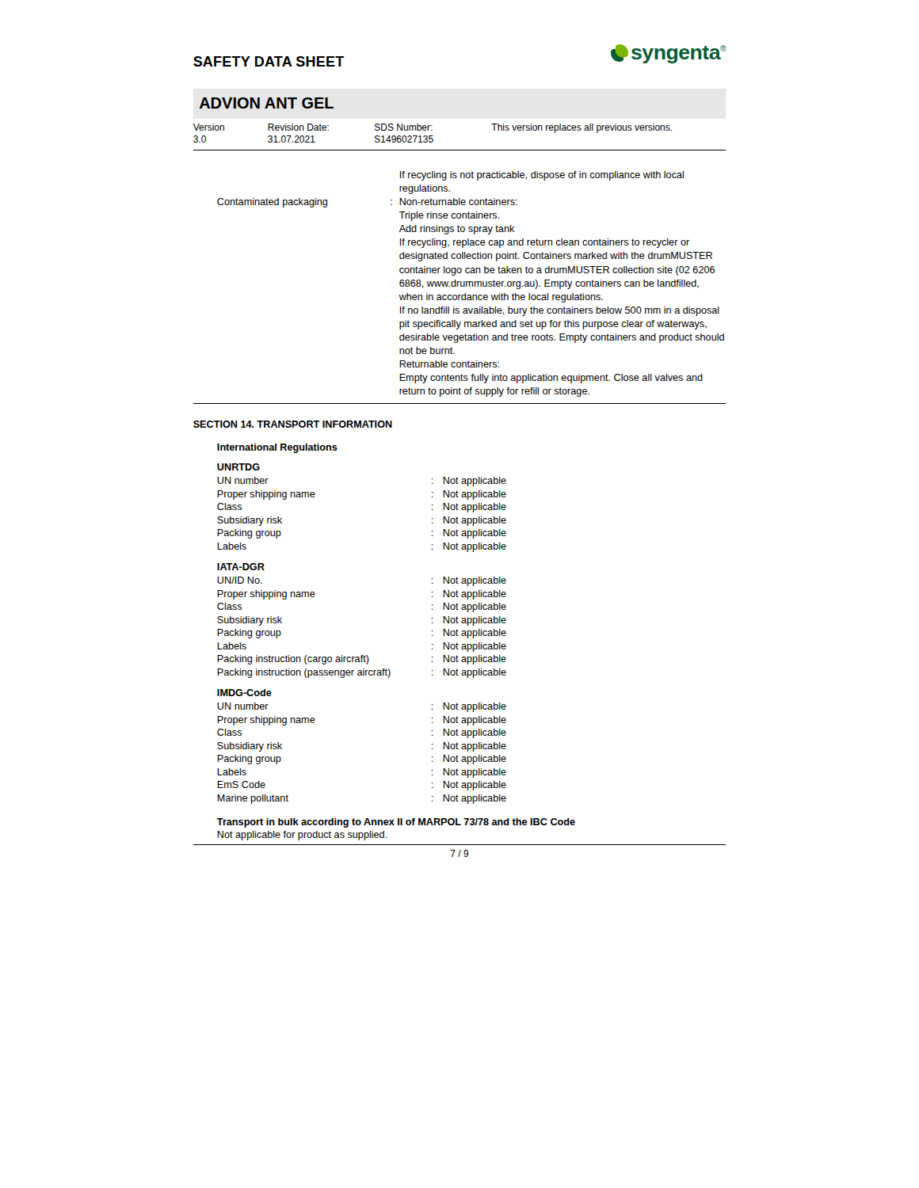syngenta®
SAFETY DATA SHEET
ADVION ANT GEL
| Version 3.0 | Revision Date: 31.07.2021 | SDS Number: S1496027135 | This version replaces all previous versions. |
| | | If recycling is not practicable, dispose of in compliance with local regulations. |
| Contaminated packaging | : | Non-returnable containers: Triple rinse containers. Add rinsings to spray tank If recycling, replace cap and return clean containers to recycler or designated collection point. Containers marked with the drumMUSTER container logo can be taken to a drumMUSTER collection site (02 6206 6868, www.drummuster.org.au). Empty containers can be landfilled, when in accordance with the local regulations. If no landfill is available, bury the containers below 500 mm in a disposal pit specifically marked and set up for this purpose clear of waterways, desirable vegetation and tree roots. Empty containers and product should not be burnt. Returnable containers: Empty contents fully into application equipment. Close all valves and return to point of supply for refill or storage. |
SECTION 14. TRANSPORT INFORMATION
International Regulations
UNRTDG
| UN number | : | Not applicable |
| Proper shipping name | : | Not applicable |
| Class | : | Not applicable |
| Subsidiary risk | : | Not applicable |
| Packing group | : | Not applicable |
| Labels | : | Not applicable |
IATA-DGR
| UN/ID No. | : | Not applicable |
| Proper shipping name | : | Not applicable |
| Class | : | Not applicable |
| Subsidiary risk | : | Not applicable |
| Packing group | : | Not applicable |
| Labels | : | Not applicable |
| Packing instruction (cargo aircraft) | : | Not applicable |
| Packing instruction (passenger aircraft) | : | Not applicable |
IMDG-Code
| UN number | : | Not applicable |
| Proper shipping name | : | Not applicable |
| Class | : | Not applicable |
| Subsidiary risk | : | Not applicable |
| Packing group | : | Not applicable |
| Labels | : | Not applicable |
| EmS Code | : | Not applicable |
| Marine pollutant | : | Not applicable |
Transport in bulk according to Annex II of MARPOL 73/78 and the IBC Code
Not applicable for product as supplied.
7 / 9